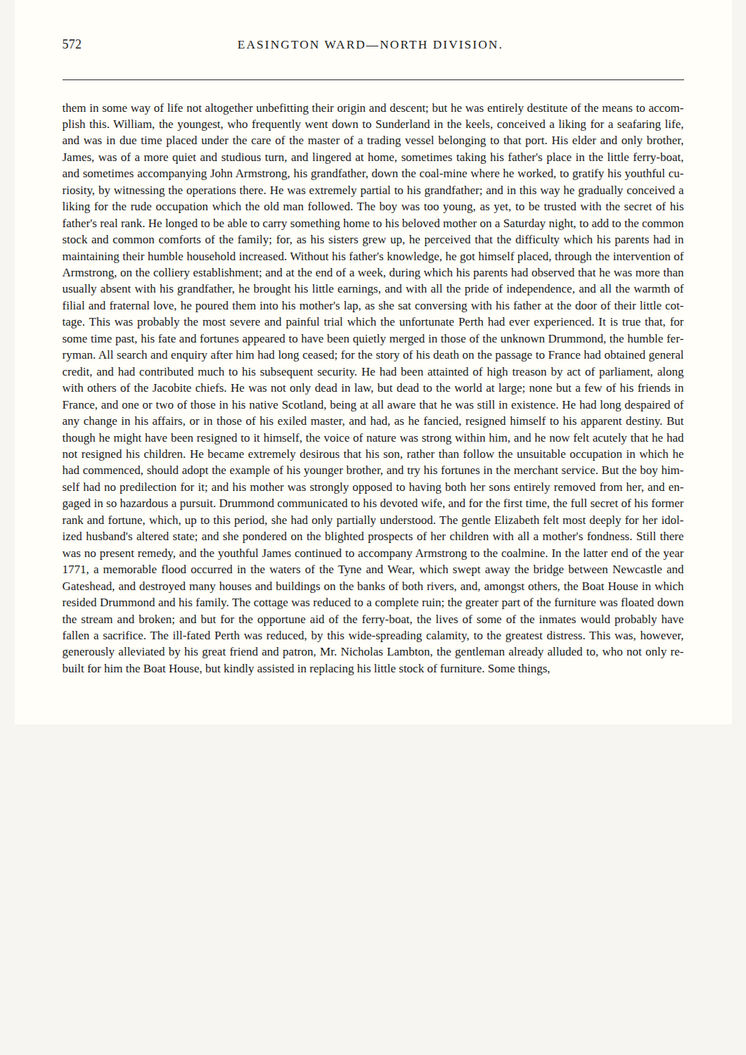572 Easington Ward—North Division.
them in some way of life not altogether unbefitting their origin and descent; but he was entirely destitute of the means to accomplish this. William, the youngest, who frequently went down to Sunderland in the keels, conceived a liking for a seafaring life, and was in due time placed under the care of the master of a trading vessel belonging to that port. His elder and only brother, James, was of a more quiet and studious turn, and lingered at home, sometimes taking his father's place in the little ferry-boat, and sometimes accompanying John Armstrong, his grandfather, down the coal-mine where he worked, to gratify his youthful curiosity, by witnessing the operations there. He was extremely partial to his grandfather; and in this way he gradually conceived a liking for the rude occupation which the old man followed. The boy was too young, as yet, to be trusted with the secret of his father's real rank. He longed to be able to carry something home to his beloved mother on a Saturday night, to add to the common stock and common comforts of the family; for, as his sisters grew up, he perceived that the difficulty which his parents had in maintaining their humble household increased. Without his father's knowledge, he got himself placed, through the intervention of Armstrong, on the colliery establishment; and at the end of a week, during which his parents had observed that he was more than usually absent with his grandfather, he brought his little earnings, and with all the pride of independence, and all the warmth of filial and fraternal love, he poured them into his mother's lap, as she sat conversing with his father at the door of their little cottage. This was probably the most severe and painful trial which the unfortunate Perth had ever experienced. It is true that, for some time past, his fate and fortunes appeared to have been quietly merged in those of the unknown Drummond, the humble ferryman. All search and enquiry after him had long ceased; for the story of his death on the passage to France had obtained general credit, and had contributed much to his subsequent security. He had been attainted of high treason by act of parliament, along with others of the Jacobite chiefs. He was not only dead in law, but dead to the world at large; none but a few of his friends in France, and one or two of those in his native Scotland, being at all aware that he was still in existence. He had long despaired of any change in his affairs, or in those of his exiled master, and had, as he fancied, resigned himself to his apparent destiny. But though he might have been resigned to it himself, the voice of nature was strong within him, and he now felt acutely that he had not resigned his children. He became extremely desirous that his son, rather than follow the unsuitable occupation in which he had commenced, should adopt the example of his younger brother, and try his fortunes in the merchant service. But the boy himself had no predilection for it; and his mother was strongly opposed to having both her sons entirely removed from her, and engaged in so hazardous a pursuit. Drummond communicated to his devoted wife, and for the first time, the full secret of his former rank and fortune, which, up to this period, she had only partially understood. The gentle Elizabeth felt most deeply for her idolized husband's altered state; and she pondered on the blighted prospects of her children with all a mother's fondness. Still there was no present remedy, and the youthful James continued to accompany Armstrong to the coalmine. In the latter end of the year 1771, a memorable flood occurred in the waters of the Tyne and Wear, which swept away the bridge between Newcastle and Gateshead, and destroyed many houses and buildings on the banks of both rivers, and, amongst others, the Boat House in which resided Drummond and his family. The cottage was reduced to a complete ruin; the greater part of the furniture was floated down the stream and broken; and but for the opportune aid of the ferry-boat, the lives of some of the inmates would probably have fallen a sacrifice. The ill-fated Perth was reduced, by this wide-spreading calamity, to the greatest distress. This was, however, generously alleviated by his great friend and patron, Mr. Nicholas Lambton, the gentleman already alluded to, who not only rebuilt for him the Boat House, but kindly assisted in replacing his little stock of furniture. Some things,